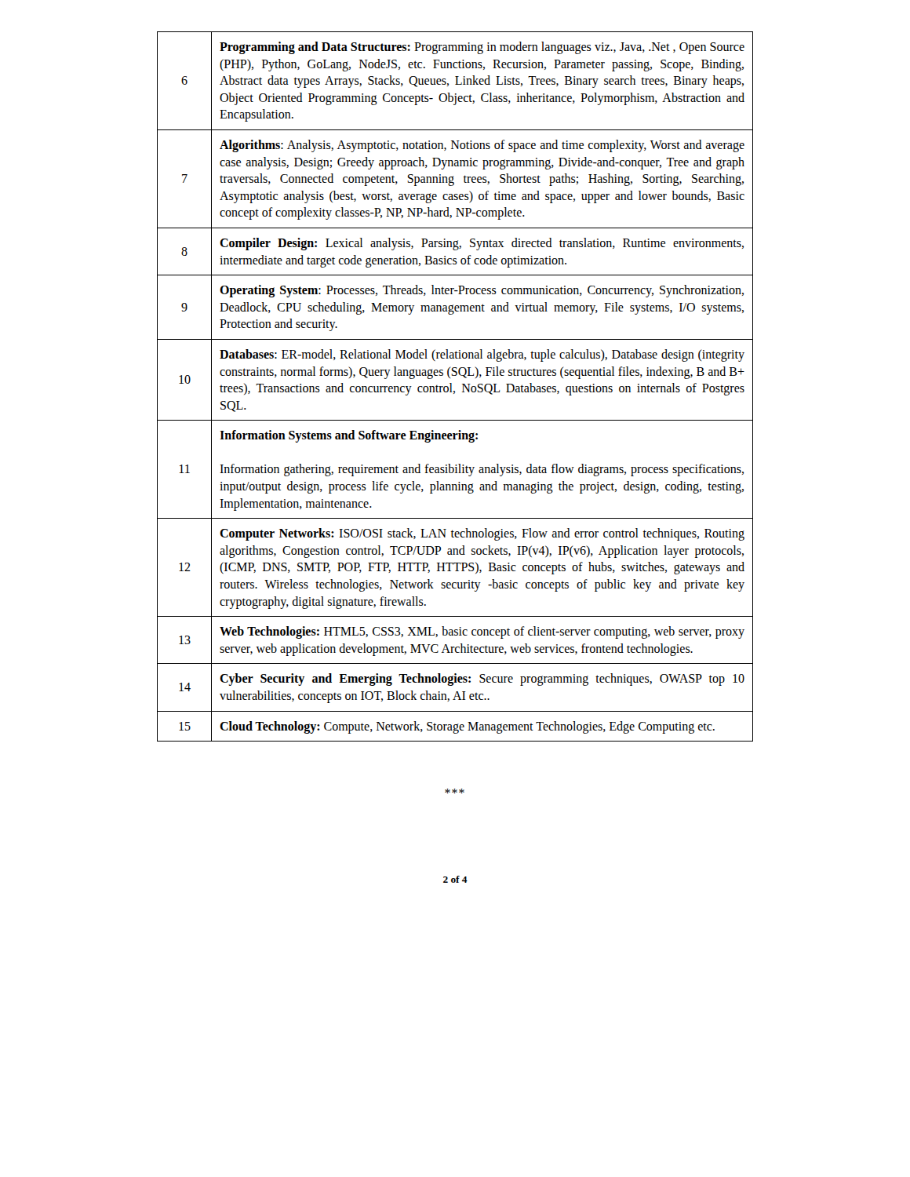| 6 | Programming and Data Structures: Programming in modern languages viz., Java, .Net , Open Source (PHP), Python, GoLang, NodeJS, etc. Functions, Recursion, Parameter passing, Scope, Binding, Abstract data types Arrays, Stacks, Queues, Linked Lists, Trees, Binary search trees, Binary heaps, Object Oriented Programming Concepts- Object, Class, inheritance, Polymorphism, Abstraction and Encapsulation. |
| 7 | Algorithms : Analysis, Asymptotic, notation, Notions of space and time complexity, Worst and average case analysis, Design; Greedy approach, Dynamic programming, Divide-and-conquer, Tree and graph traversals, Connected competent, Spanning trees, Shortest paths; Hashing, Sorting, Searching, Asymptotic analysis (best, worst, average cases) of time and space, upper and lower bounds, Basic concept of complexity classes-P, NP, NP-hard, NP-complete. |
| 8 | Compiler Design: Lexical analysis, Parsing, Syntax directed translation, Runtime environments, intermediate and target code generation, Basics of code optimization. |
| 9 | Operating System : Processes, Threads, lnter-Process communication, Concurrency, Synchronization, Deadlock, CPU scheduling, Memory management and virtual memory, File systems, I/O systems, Protection and security. |
| 10 | Databases : ER-model, Relational Model (relational algebra, tuple calculus), Database design (integrity constraints, normal forms), Query languages (SQL), File structures (sequential files, indexing, B and B+ trees), Transactions and concurrency control, NoSQL Databases, questions on internals of Postgres SQL. |
| 11 | Information Systems and Software Engineering: Information gathering, requirement and feasibility analysis, data flow diagrams, process specifications, input/output design, process life cycle, planning and managing the project, design, coding, testing, Implementation, maintenance. |
| 12 | Computer Networks: ISO/OSI stack, LAN technologies, Flow and error control techniques, Routing algorithms, Congestion control, TCP/UDP and sockets, IP(v4), IP(v6), Application layer protocols, (ICMP, DNS, SMTP, POP, FTP, HTTP, HTTPS), Basic concepts of hubs, switches, gateways and routers. Wireless technologies, Network security -basic concepts of public key and private key cryptography, digital signature, firewalls. |
| 13 | Web Technologies: HTML5, CSS3, XML, basic concept of client-server computing, web server, proxy server, web application development, MVC Architecture, web services, frontend technologies. |
| 14 | Cyber Security and Emerging Technologies: Secure programming techniques, OWASP top 10 vulnerabilities, concepts on IOT, Block chain, AI etc.. |
| 15 | Cloud Technology: Compute, Network, Storage Management Technologies, Edge Computing etc. |
***
2 of 4